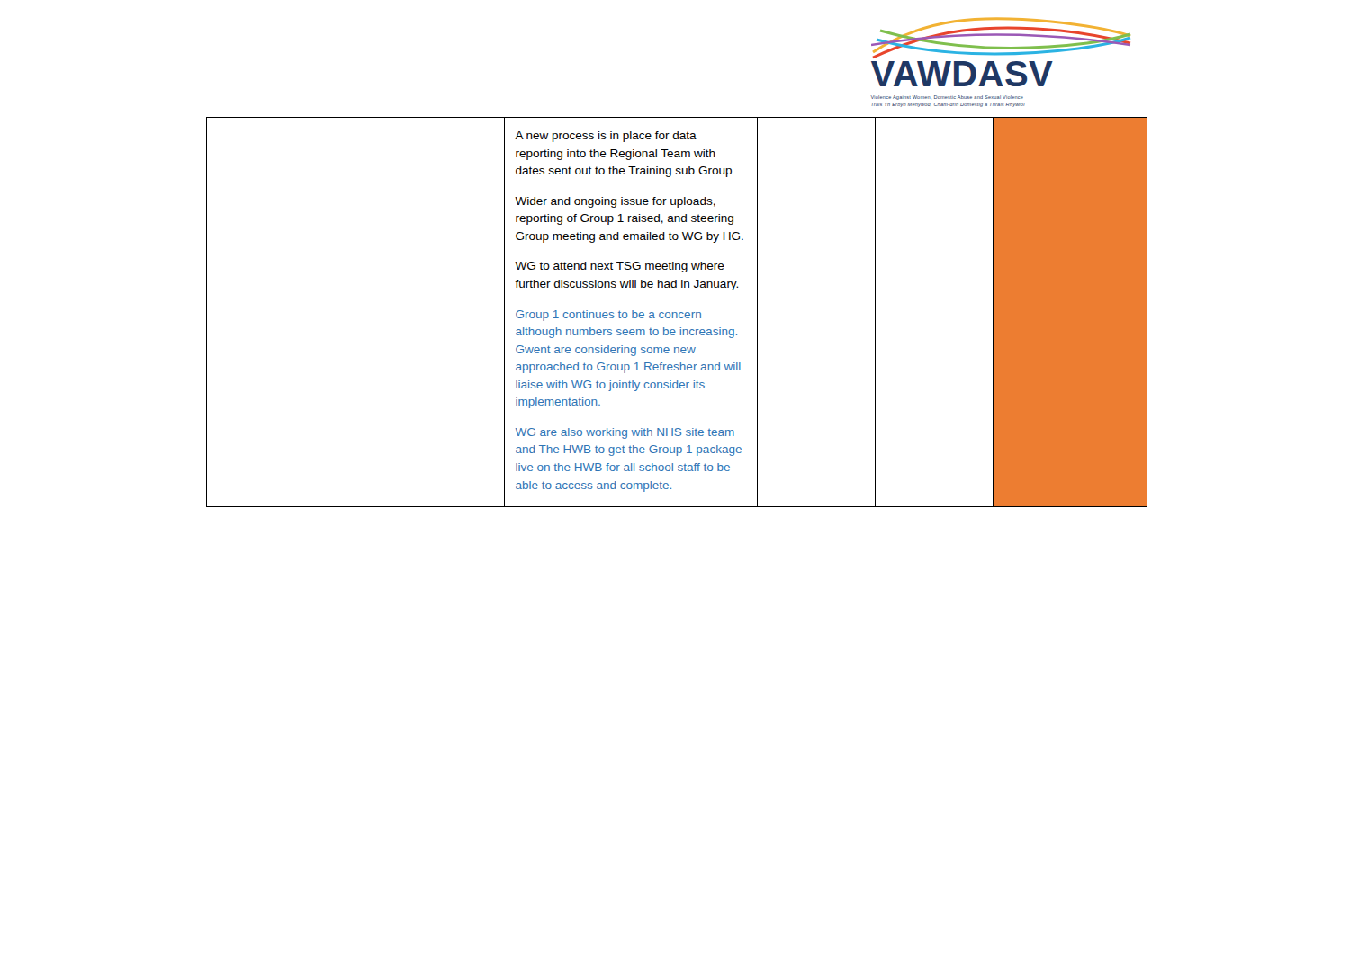VAWDASV
Violence Against Women, Domestic Abuse and Sexual Violence
Trais Yn Erbyn Menywod, Cham-drin Domestig a Thrais Rhywiol
| | A new process is in place for data reporting into the Regional Team with dates sent out to the Training sub Group Wider and ongoing issue for uploads, reporting of Group 1 raised, and steering Group meeting and emailed to WG by HG. WG to attend next TSG meeting where further discussions will be had in January. Group 1 continues to be a concern although numbers seem to be increasing. Gwent are considering some new approached to Group 1 Refresher and will liaise with WG to jointly consider its implementation. WG are also working with NHS site team and The HWB to get the Group 1 package live on the HWB for all school staff to be able to access and complete. | | | |